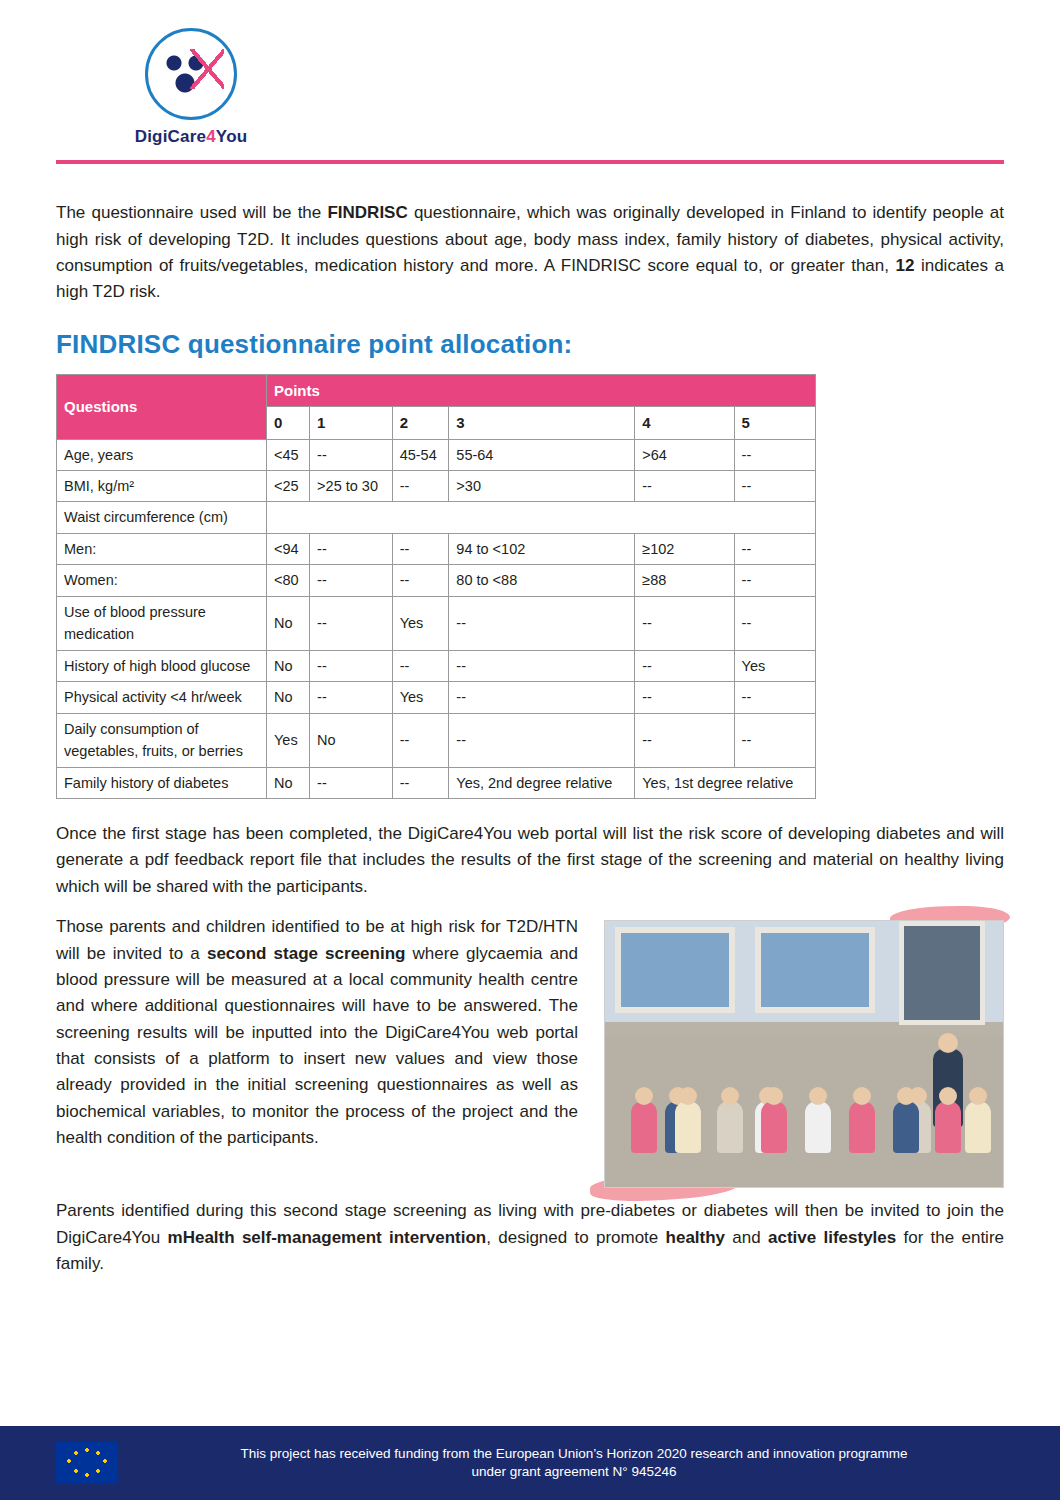DigiCare4 You
The questionnaire used will be the FINDRISC questionnaire, which was originally developed in Finland to identify people at high risk of developing T2D. It includes questions about age, body mass index, family history of diabetes, physical activity, consumption of fruits/vegetables, medication history and more. A FINDRISC score equal to, or greater than, 12 indicates a high T2D risk.
FINDRISC questionnaire point allocation:
| Questions | Points |
| --- | --- |
| 0 | 1 | 2 | 3 | 4 | 5 |
| Age, years | <45 | -- | 45-54 | 55-64 | >64 | -- |
| BMI, kg/m² | <25 | >25 to 30 | -- | >30 | -- | -- |
| Waist circumference (cm) | |
| Men: | <94 | -- | -- | 94 to <102 | ≥102 | -- |
| Women: | <80 | -- | -- | 80 to <88 | ≥88 | -- |
| Use of blood pressure medication | No | -- | Yes | -- | -- | -- |
| History of high blood glucose | No | -- | -- | -- | -- | Yes |
| Physical activity <4 hr/week | No | -- | Yes | -- | -- | -- |
| Daily consumption of vegetables, fruits, or berries | Yes | No | -- | -- | -- | -- |
| Family history of diabetes | No | -- | -- | Yes, 2nd degree relative | Yes, 1st degree relative |
Once the first stage has been completed, the DigiCare4You web portal will list the risk score of developing diabetes and will generate a pdf feedback report file that includes the results of the first stage of the screening and material on healthy living which will be shared with the participants.
Those parents and children identified to be at high risk for T2D/HTN will be invited to a second stage screening where glycaemia and blood pressure will be measured at a local community health centre and where additional questionnaires will have to be answered. The screening results will be inputted into the DigiCare4You web portal that consists of a platform to insert new values and view those already provided in the initial screening questionnaires as well as biochemical variables, to monitor the process of the project and the health condition of the participants.
Parents identified during this second stage screening as living with pre-diabetes or diabetes will then be invited to join the DigiCare4You mHealth self-management intervention, designed to promote healthy and active lifestyles for the entire family.
This project has received funding from the European Union’s Horizon 2020 research and innovation programme
under grant agreement N° 945246